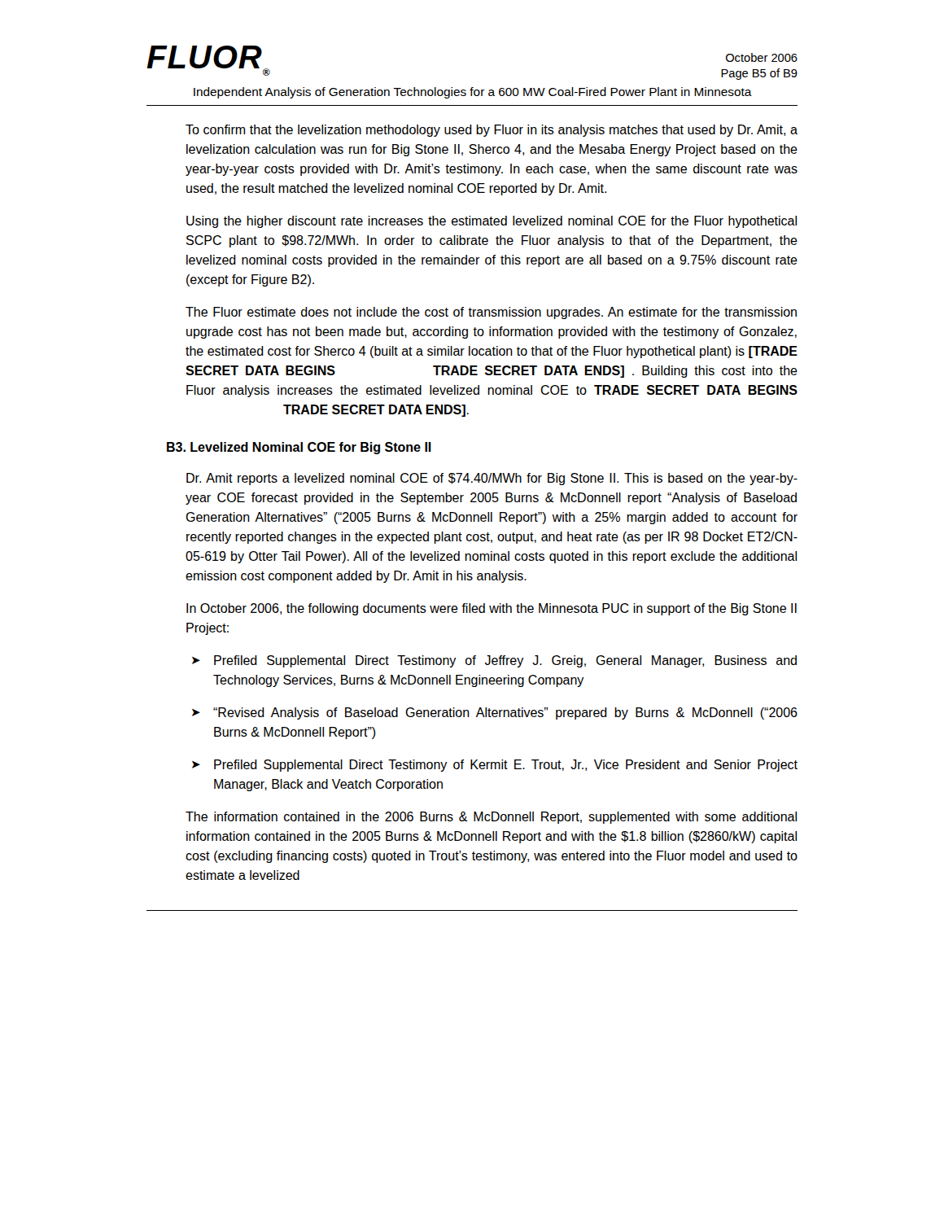FLUOR®
October 2006
Page B5 of B9
Independent Analysis of Generation Technologies for a 600 MW Coal-Fired Power Plant in Minnesota
To confirm that the levelization methodology used by Fluor in its analysis matches that used by Dr. Amit, a levelization calculation was run for Big Stone II, Sherco 4, and the Mesaba Energy Project based on the year-by-year costs provided with Dr. Amit’s testimony. In each case, when the same discount rate was used, the result matched the levelized nominal COE reported by Dr. Amit.
Using the higher discount rate increases the estimated levelized nominal COE for the Fluor hypothetical SCPC plant to $98.72/MWh. In order to calibrate the Fluor analysis to that of the Department, the levelized nominal costs provided in the remainder of this report are all based on a 9.75% discount rate (except for Figure B2).
The Fluor estimate does not include the cost of transmission upgrades. An estimate for the transmission upgrade cost has not been made but, according to information provided with the testimony of Gonzalez, the estimated cost for Sherco 4 (built at a similar location to that of the Fluor hypothetical plant) is [TRADE SECRET DATA BEGINS TRADE SECRET DATA ENDS] . Building this cost into the Fluor analysis increases the estimated levelized nominal COE to TRADE SECRET DATA BEGINS TRADE SECRET DATA ENDS].
B3. Levelized Nominal COE for Big Stone II
Dr. Amit reports a levelized nominal COE of $74.40/MWh for Big Stone II. This is based on the year-by-year COE forecast provided in the September 2005 Burns & McDonnell report “Analysis of Baseload Generation Alternatives” (“2005 Burns & McDonnell Report”) with a 25% margin added to account for recently reported changes in the expected plant cost, output, and heat rate (as per IR 98 Docket ET2/CN-05-619 by Otter Tail Power). All of the levelized nominal costs quoted in this report exclude the additional emission cost component added by Dr. Amit in his analysis.
In October 2006, the following documents were filed with the Minnesota PUC in support of the Big Stone II Project:
Prefiled Supplemental Direct Testimony of Jeffrey J. Greig, General Manager, Business and Technology Services, Burns & McDonnell Engineering Company
“Revised Analysis of Baseload Generation Alternatives” prepared by Burns & McDonnell (“2006 Burns & McDonnell Report”)
Prefiled Supplemental Direct Testimony of Kermit E. Trout, Jr., Vice President and Senior Project Manager, Black and Veatch Corporation
The information contained in the 2006 Burns & McDonnell Report, supplemented with some additional information contained in the 2005 Burns & McDonnell Report and with the $1.8 billion ($2860/kW) capital cost (excluding financing costs) quoted in Trout’s testimony, was entered into the Fluor model and used to estimate a levelized